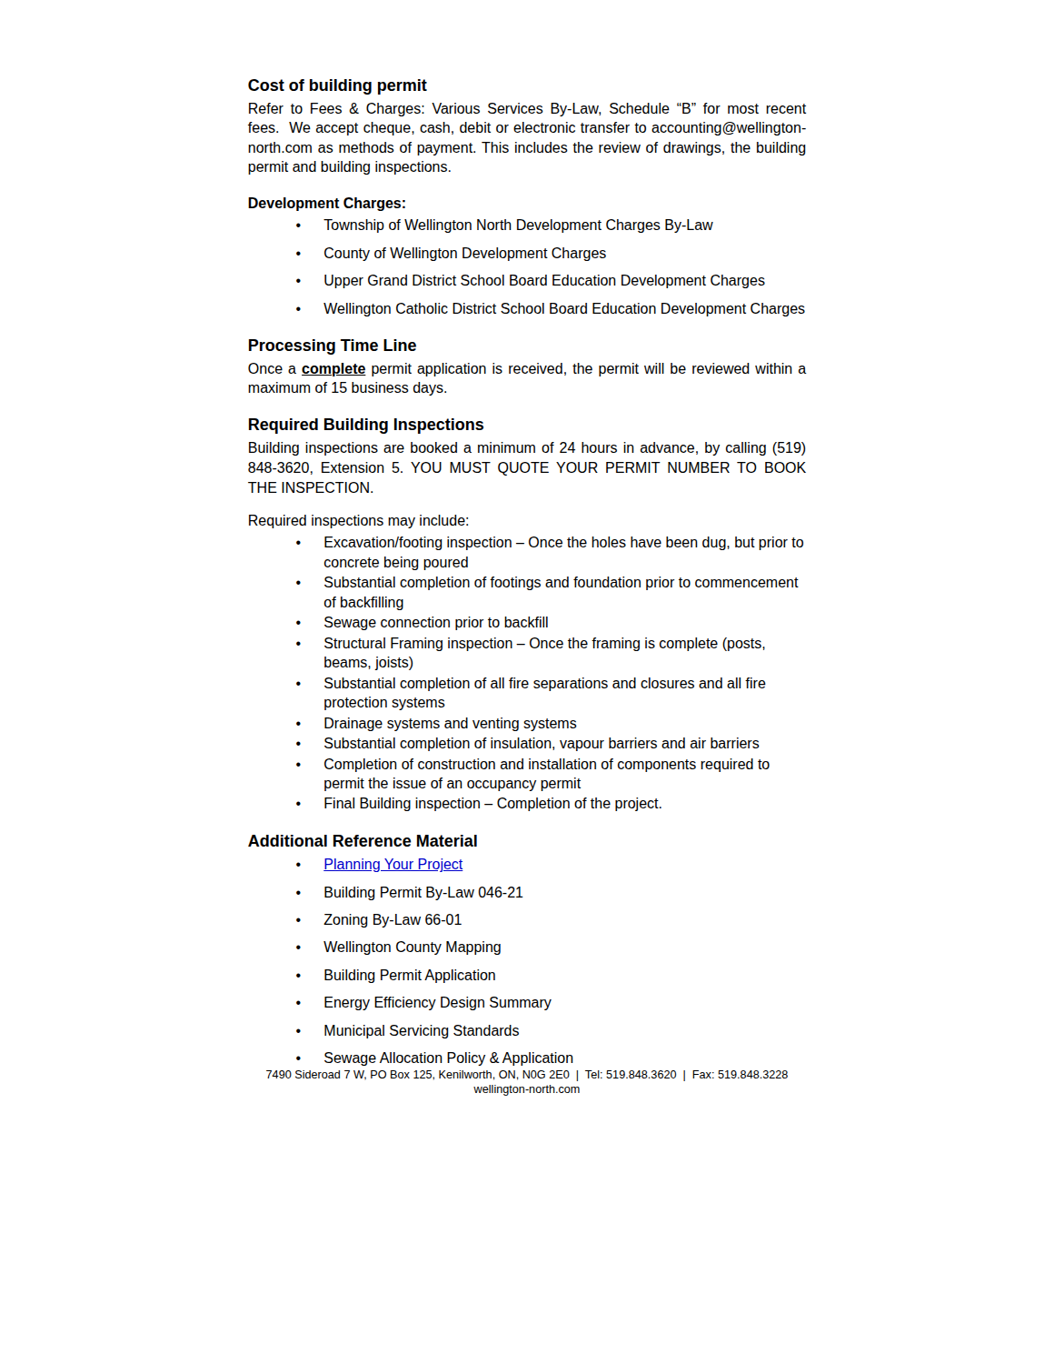Cost of building permit
Refer to Fees & Charges: Various Services By-Law, Schedule “B” for most recent fees. We accept cheque, cash, debit or electronic transfer to accounting@wellington-north.com as methods of payment. This includes the review of drawings, the building permit and building inspections.
Development Charges:
Township of Wellington North Development Charges By-Law
County of Wellington Development Charges
Upper Grand District School Board Education Development Charges
Wellington Catholic District School Board Education Development Charges
Processing Time Line
Once a complete permit application is received, the permit will be reviewed within a maximum of 15 business days.
Required Building Inspections
Building inspections are booked a minimum of 24 hours in advance, by calling (519) 848-3620, Extension 5. YOU MUST QUOTE YOUR PERMIT NUMBER TO BOOK THE INSPECTION.
Required inspections may include:
Excavation/footing inspection – Once the holes have been dug, but prior to concrete being poured
Substantial completion of footings and foundation prior to commencement of backfilling
Sewage connection prior to backfill
Structural Framing inspection – Once the framing is complete (posts, beams, joists)
Substantial completion of all fire separations and closures and all fire protection systems
Drainage systems and venting systems
Substantial completion of insulation, vapour barriers and air barriers
Completion of construction and installation of components required to permit the issue of an occupancy permit
Final Building inspection – Completion of the project.
Additional Reference Material
Planning Your Project
Building Permit By-Law 046-21
Zoning By-Law 66-01
Wellington County Mapping
Building Permit Application
Energy Efficiency Design Summary
Municipal Servicing Standards
Sewage Allocation Policy & Application
7490 Sideroad 7 W, PO Box 125, Kenilworth, ON, N0G 2E0 | Tel: 519.848.3620 | Fax: 519.848.3228
wellington-north.com